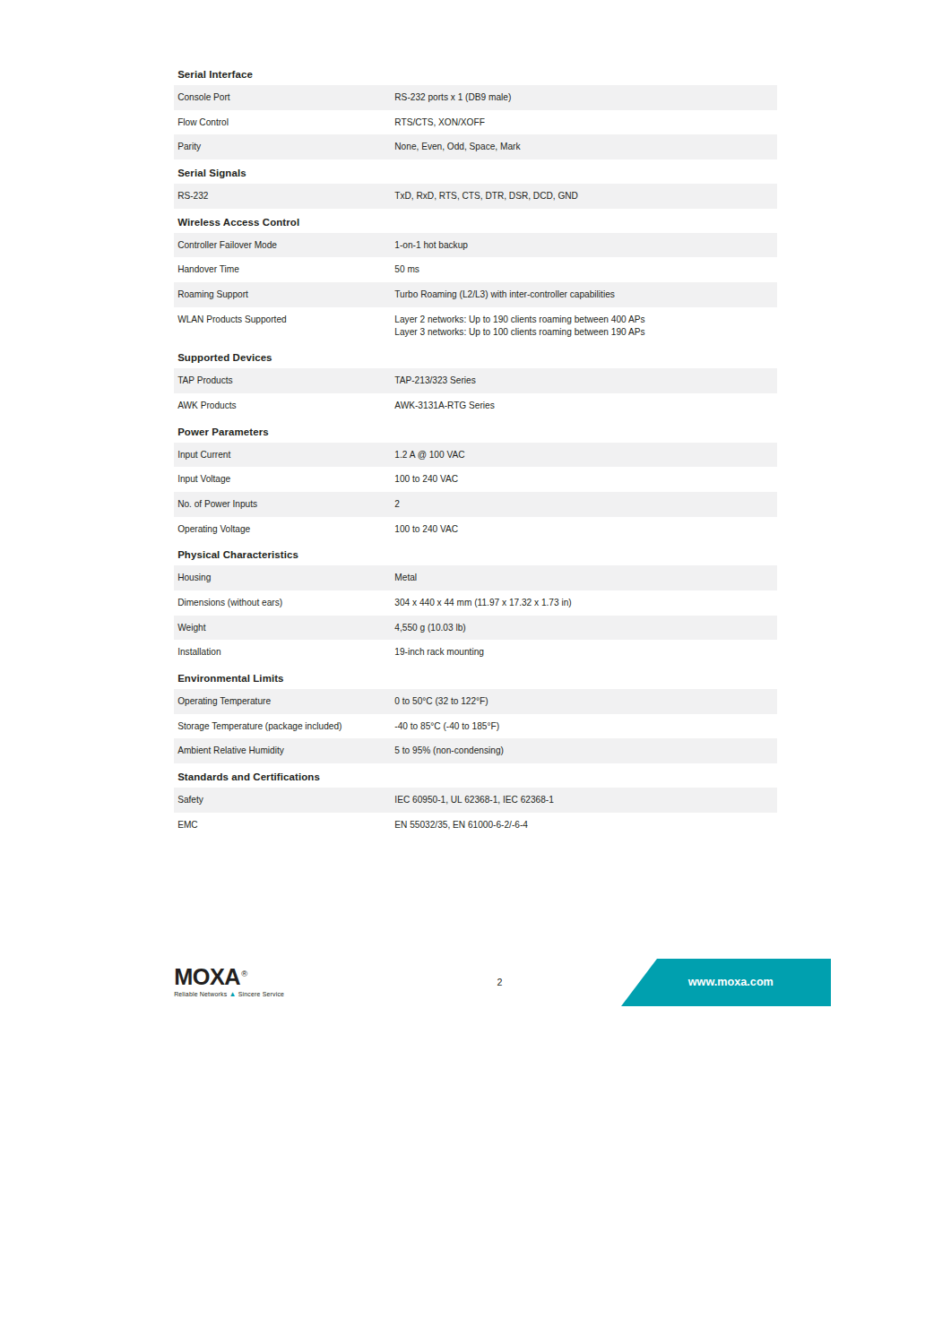Serial Interface
| Console Port | RS-232 ports x 1 (DB9 male) |
| Flow Control | RTS/CTS, XON/XOFF |
| Parity | None, Even, Odd, Space, Mark |
Serial Signals
| RS-232 | TxD, RxD, RTS, CTS, DTR, DSR, DCD, GND |
Wireless Access Control
| Controller Failover Mode | 1-on-1 hot backup |
| Handover Time | 50 ms |
| Roaming Support | Turbo Roaming (L2/L3) with inter-controller capabilities |
| WLAN Products Supported | Layer 2 networks: Up to 190 clients roaming between 400 APs Layer 3 networks: Up to 100 clients roaming between 190 APs |
Supported Devices
| TAP Products | TAP-213/323 Series |
| AWK Products | AWK-3131A-RTG Series |
Power Parameters
| Input Current | 1.2 A @ 100 VAC |
| Input Voltage | 100 to 240 VAC |
| No. of Power Inputs | 2 |
| Operating Voltage | 100 to 240 VAC |
Physical Characteristics
| Housing | Metal |
| Dimensions (without ears) | 304 x 440 x 44 mm (11.97 x 17.32 x 1.73 in) |
| Weight | 4,550 g (10.03 lb) |
| Installation | 19-inch rack mounting |
Environmental Limits
| Operating Temperature | 0 to 50°C (32 to 122°F) |
| Storage Temperature (package included) | -40 to 85°C (-40 to 185°F) |
| Ambient Relative Humidity | 5 to 95% (non-condensing) |
Standards and Certifications
| Safety | IEC 60950-1, UL 62368-1, IEC 62368-1 |
| EMC | EN 55032/35, EN 61000-6-2/-6-4 |
MOXA®
Reliable Networks ▲ Sincere Service
2
www.moxa.com